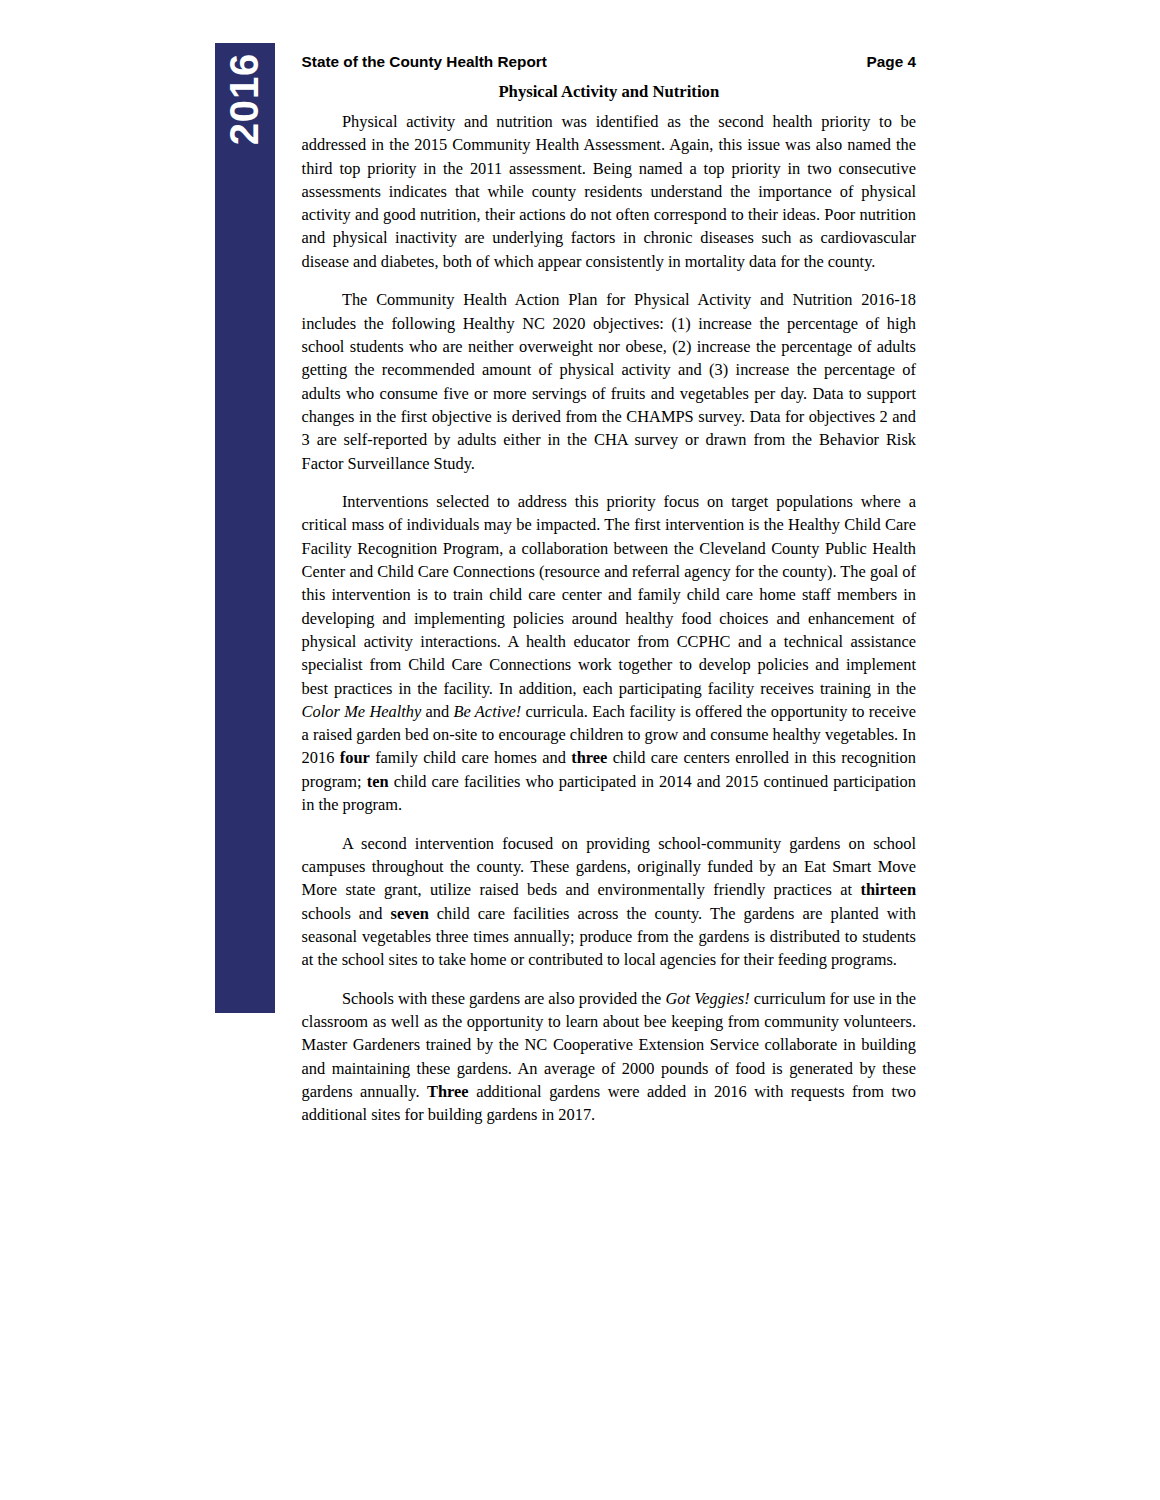2016
State of the County Health Report Page 4
Physical Activity and Nutrition
Physical activity and nutrition was identified as the second health priority to be addressed in the 2015 Community Health Assessment. Again, this issue was also named the third top priority in the 2011 assessment. Being named a top priority in two consecutive assessments indicates that while county residents understand the importance of physical activity and good nutrition, their actions do not often correspond to their ideas. Poor nutrition and physical inactivity are underlying factors in chronic diseases such as cardiovascular disease and diabetes, both of which appear consistently in mortality data for the county.
The Community Health Action Plan for Physical Activity and Nutrition 2016-18 includes the following Healthy NC 2020 objectives: (1) increase the percentage of high school students who are neither overweight nor obese, (2) increase the percentage of adults getting the recommended amount of physical activity and (3) increase the percentage of adults who consume five or more servings of fruits and vegetables per day. Data to support changes in the first objective is derived from the CHAMPS survey. Data for objectives 2 and 3 are self-reported by adults either in the CHA survey or drawn from the Behavior Risk Factor Surveillance Study.
Interventions selected to address this priority focus on target populations where a critical mass of individuals may be impacted. The first intervention is the Healthy Child Care Facility Recognition Program, a collaboration between the Cleveland County Public Health Center and Child Care Connections (resource and referral agency for the county). The goal of this intervention is to train child care center and family child care home staff members in developing and implementing policies around healthy food choices and enhancement of physical activity interactions. A health educator from CCPHC and a technical assistance specialist from Child Care Connections work together to develop policies and implement best practices in the facility. In addition, each participating facility receives training in the Color Me Healthy and Be Active! curricula. Each facility is offered the opportunity to receive a raised garden bed on-site to encourage children to grow and consume healthy vegetables. In 2016 four family child care homes and three child care centers enrolled in this recognition program; ten child care facilities who participated in 2014 and 2015 continued participation in the program.
A second intervention focused on providing school-community gardens on school campuses throughout the county. These gardens, originally funded by an Eat Smart Move More state grant, utilize raised beds and environmentally friendly practices at thirteen schools and seven child care facilities across the county. The gardens are planted with seasonal vegetables three times annually; produce from the gardens is distributed to students at the school sites to take home or contributed to local agencies for their feeding programs.
Schools with these gardens are also provided the Got Veggies! curriculum for use in the classroom as well as the opportunity to learn about bee keeping from community volunteers. Master Gardeners trained by the NC Cooperative Extension Service collaborate in building and maintaining these gardens. An average of 2000 pounds of food is generated by these gardens annually. Three additional gardens were added in 2016 with requests from two additional sites for building gardens in 2017.